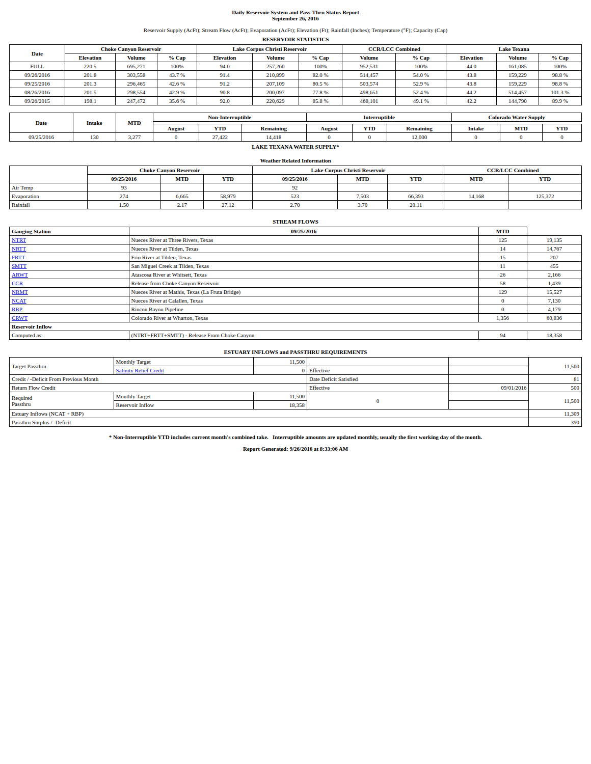Daily Reservoir System and Pass-Thru Status Report
September 26, 2016
Reservoir Supply (AcFt); Stream Flow (AcFt); Evaporation (AcFt); Elevation (Ft); Rainfall (Inches); Temperature (°F); Capacity (Cap)
RESERVOIR STATISTICS
| Date | Choke Canyon Reservoir | Lake Corpus Christi Reservoir | CCR/LCC Combined | Lake Texana |
| --- | --- | --- | --- | --- |
| Elevation | Volume | % Cap | Elevation | Volume | % Cap | Volume | % Cap | Elevation | Volume | % Cap |
| FULL | 220.5 | 695,271 | 100% | 94.0 | 257,260 | 100% | 952,531 | 100% | 44.0 | 161,085 | 100% |
| 09/26/2016 | 201.8 | 303,558 | 43.7 % | 91.4 | 210,899 | 82.0 % | 514,457 | 54.0 % | 43.8 | 159,229 | 98.8 % |
| 09/25/2016 | 201.3 | 296,465 | 42.6 % | 91.2 | 207,109 | 80.5 % | 503,574 | 52.9 % | 43.8 | 159,229 | 98.8 % |
| 08/26/2016 | 201.5 | 298,554 | 42.9 % | 90.8 | 200,097 | 77.8 % | 498,651 | 52.4 % | 44.2 | 514,457 | 101.3 % |
| 09/26/2015 | 198.1 | 247,472 | 35.6 % | 92.0 | 220,629 | 85.8 % | 468,101 | 49.1 % | 42.2 | 144,790 | 89.9 % |
| Date | Intake | MTD | Non-Interruptible | Interruptible | Colorado Water Supply |
| --- | --- | --- | --- | --- | --- |
| August | YTD | Remaining | August | YTD | Remaining | Intake | MTD | YTD |
| 09/25/2016 | 130 | 3,277 | 0 | 27,422 | 14,418 | 0 | 0 | 12,000 | 0 | 0 | 0 |
LAKE TEXANA WATER SUPPLY*
Weather Related Information
| | Choke Canyon Reservoir | Lake Corpus Christi Reservoir | CCR/LCC Combined |
| --- | --- | --- | --- |
| 09/25/2016 | MTD | YTD | 09/25/2016 | MTD | YTD | MTD | YTD |
| Air Temp | 93 | | | 92 | | | | |
| Evaporation | 274 | 6,665 | 58,979 | 523 | 7,503 | 66,393 | 14,168 | 125,372 |
| Rainfall | 1.50 | 2.17 | 27.12 | 2.70 | 3.70 | 20.11 | | |
STREAM FLOWS
| Gauging Station | 09/25/2016 | MTD |
| --- | --- | --- |
| NTRT | Nueces River at Three Rivers, Texas | 125 | 19,135 |
| NRTT | Nueces River at Tilden, Texas | 14 | 14,767 |
| FRTT | Frio River at Tilden, Texas | 15 | 207 |
| SMTT | San Miguel Creek at Tilden, Texas | 11 | 455 |
| ARWT | Atascosa River at Whitsett, Texas | 26 | 2,166 |
| CCR | Release from Choke Canyon Reservoir | 58 | 1,439 |
| NRMT | Nueces River at Mathis, Texas (La Fruta Bridge) | 129 | 15,527 |
| NCAT | Nueces River at Calallen, Texas | 0 | 7,130 |
| RBP | Rincon Bayou Pipeline | 0 | 4,179 |
| CRWT | Colorado River at Wharton, Texas | 1,356 | 60,836 |
| Reservoir Inflow |
| Computed as: | (NTRT+FRTT+SMTT) - Release From Choke Canyon | 94 | 18,358 |
ESTUARY INFLOWS and PASSTHRU REQUIREMENTS
| Target Passthru | Monthly Target | 11,500 | | | 11,500 |
| Salinity Relief Credit | 0 | Effective | |
| Credit / -Deficit From Previous Month | Date Deficit Satisfied | | 81 |
| Return Flow Credit | Effective | 09/01/2016 | 500 |
| Required Passthru | Monthly Target | 11,500 | 0 | | 11,500 |
| Reservoir Inflow | 18,358 | |
| Estuary Inflows (NCAT + RBP) | 11,309 |
| Passthru Surplus / -Deficit | 390 |
* Non-Interruptible YTD includes current month's combined take. Interruptible amounts are updated monthly, usually the first working day of the month.
Report Generated: 9/26/2016 at 8:33:06 AM